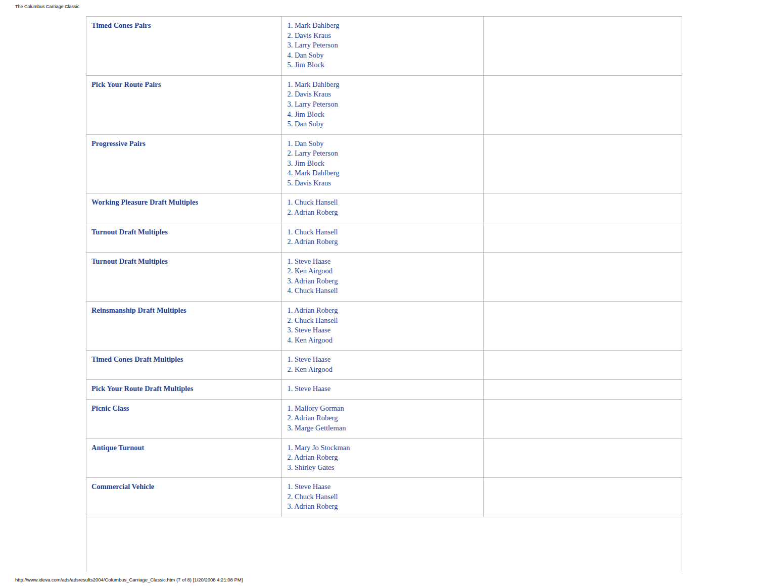The Columbus Carriage Classic
| Timed Cones Pairs | 1. Mark Dahlberg 2. Davis Kraus 3. Larry Peterson 4. Dan Soby 5. Jim Block | |
| Pick Your Route Pairs | 1. Mark Dahlberg 2. Davis Kraus 3. Larry Peterson 4. Jim Block 5. Dan Soby | |
| Progressive Pairs | 1. Dan Soby 2. Larry Peterson 3. Jim Block 4. Mark Dahlberg 5. Davis Kraus | |
| Working Pleasure Draft Multiples | 1. Chuck Hansell 2. Adrian Roberg | |
| Turnout Draft Multiples | 1. Chuck Hansell 2. Adrian Roberg | |
| Turnout Draft Multiples | 1. Steve Haase 2. Ken Airgood 3. Adrian Roberg 4. Chuck Hansell | |
| Reinsmanship Draft Multiples | 1. Adrian Roberg 2. Chuck Hansell 3. Steve Haase 4. Ken Airgood | |
| Timed Cones Draft Multiples | 1. Steve Haase 2. Ken Airgood | |
| Pick Your Route Draft Multiples | 1. Steve Haase | |
| Picnic Class | 1. Mallory Gorman 2. Adrian Roberg 3. Marge Gettleman | |
| Antique Turnout | 1. Mary Jo Stockman 2. Adrian Roberg 3. Shirley Gates | |
| Commercial Vehicle | 1. Steve Haase 2. Chuck Hansell 3. Adrian Roberg | |
http://www.ideva.com/ads/adsresults2004/Columbus_Carriage_Classic.htm (7 of 8) [1/20/2008 4:21:08 PM]